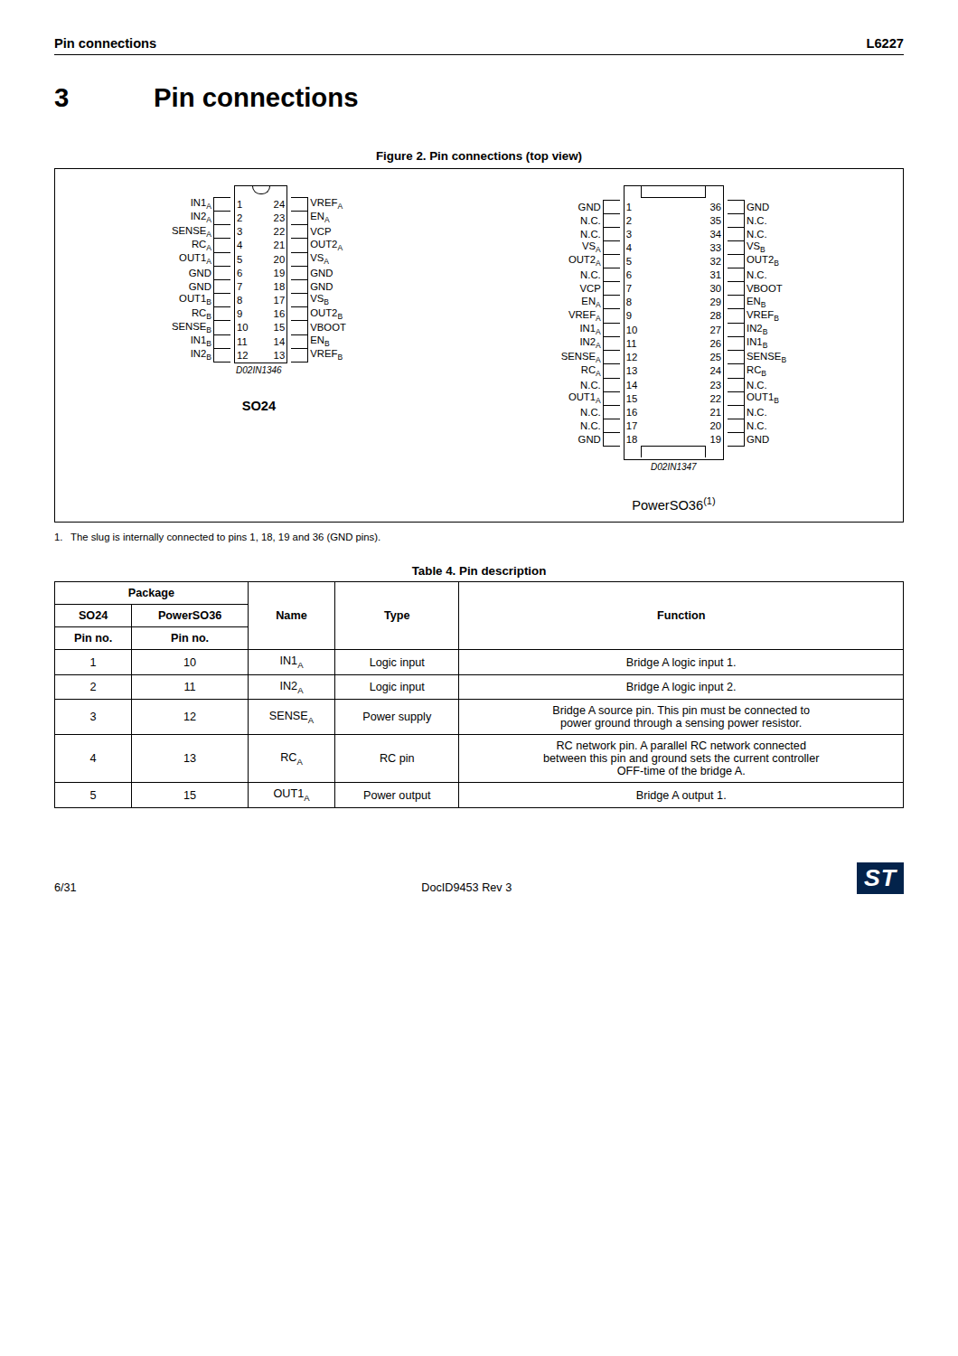Pin connections L6227
3 Pin connections
Figure 2. Pin connections (top view)
| IN1 A | | | 1 | | 24 | | | VREF A |
| IN2 A | | | 2 | | 23 | | | EN A |
| SENSE A | | | 3 | | 22 | | | VCP |
| RC A | | | 4 | | 21 | | | OUT2 A |
| OUT1 A | | | 5 | | 20 | | | VS A |
| GND | | | 6 | | 19 | | | GND |
| GND | | | 7 | | 18 | | | GND |
| OUT1 B | | | 8 | | 17 | | | VS B |
| RC B | | | 9 | | 16 | | | OUT2 B |
| SENSE B | | | 10 | | 15 | | | VBOOT |
| IN1 B | | | 11 | | 14 | | | EN B |
| IN2 B | | | 12 | | 13 | | | VREF B |
D02IN1346
SO24
| GND | | | 1 | | 36 | | | GND |
| N.C. | | | 2 | | 35 | | | N.C. |
| N.C. | | | 3 | | 34 | | | N.C. |
| VS A | | | 4 | | 33 | | | VS B |
| OUT2 A | | | 5 | | 32 | | | OUT2 B |
| N.C. | | | 6 | | 31 | | | N.C. |
| VCP | | | 7 | | 30 | | | VBOOT |
| EN A | | | 8 | | 29 | | | EN B |
| VREF A | | | 9 | | 28 | | | VREF B |
| IN1 A | | | 10 | | 27 | | | IN2 B |
| IN2 A | | | 11 | | 26 | | | IN1 B |
| SENSE A | | | 12 | | 25 | | | SENSE B |
| RC A | | | 13 | | 24 | | | RC B |
| N.C. | | | 14 | | 23 | | | N.C. |
| OUT1 A | | | 15 | | 22 | | | OUT1 B |
| N.C. | | | 16 | | 21 | | | N.C. |
| N.C. | | | 17 | | 20 | | | N.C. |
| GND | | | 18 | | 19 | | | GND |
D02IN1347
PowerSO36(1)
1. The slug is internally connected to pins 1, 18, 19 and 36 (GND pins).
Table 4. Pin description
| Package | Name | Type | Function |
| --- | --- | --- | --- |
| SO24 | PowerSO36 |
| Pin no. | Pin no. |
| 1 | 10 | IN1 A | Logic input | Bridge A logic input 1. |
| 2 | 11 | IN2 A | Logic input | Bridge A logic input 2. |
| 3 | 12 | SENSE A | Power supply | Bridge A source pin. This pin must be connected to power ground through a sensing power resistor. |
| 4 | 13 | RC A | RC pin | RC network pin. A parallel RC network connected between this pin and ground sets the current controller OFF-time of the bridge A. |
| 5 | 15 | OUT1 A | Power output | Bridge A output 1. |
6/31 DocID9453 Rev 3 ST